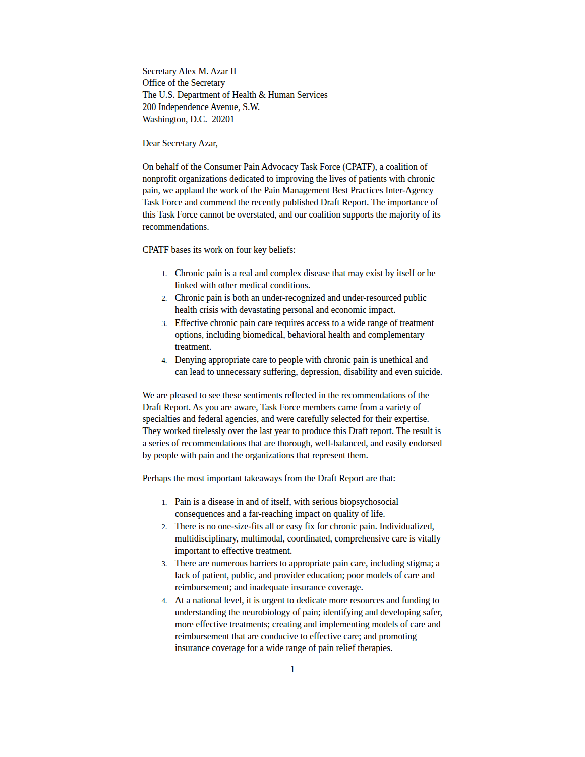Secretary Alex M. Azar II
Office of the Secretary
The U.S. Department of Health & Human Services
200 Independence Avenue, S.W.
Washington, D.C. 20201
Dear Secretary Azar,
On behalf of the Consumer Pain Advocacy Task Force (CPATF), a coalition of nonprofit organizations dedicated to improving the lives of patients with chronic pain, we applaud the work of the Pain Management Best Practices Inter-Agency Task Force and commend the recently published Draft Report. The importance of this Task Force cannot be overstated, and our coalition supports the majority of its recommendations.
CPATF bases its work on four key beliefs:
Chronic pain is a real and complex disease that may exist by itself or be linked with other medical conditions.
Chronic pain is both an under-recognized and under-resourced public health crisis with devastating personal and economic impact.
Effective chronic pain care requires access to a wide range of treatment options, including biomedical, behavioral health and complementary treatment.
Denying appropriate care to people with chronic pain is unethical and can lead to unnecessary suffering, depression, disability and even suicide.
We are pleased to see these sentiments reflected in the recommendations of the Draft Report. As you are aware, Task Force members came from a variety of specialties and federal agencies, and were carefully selected for their expertise. They worked tirelessly over the last year to produce this Draft report. The result is a series of recommendations that are thorough, well-balanced, and easily endorsed by people with pain and the organizations that represent them.
Perhaps the most important takeaways from the Draft Report are that:
Pain is a disease in and of itself, with serious biopsychosocial consequences and a far-reaching impact on quality of life.
There is no one-size-fits all or easy fix for chronic pain. Individualized, multidisciplinary, multimodal, coordinated, comprehensive care is vitally important to effective treatment.
There are numerous barriers to appropriate pain care, including stigma; a lack of patient, public, and provider education; poor models of care and reimbursement; and inadequate insurance coverage.
At a national level, it is urgent to dedicate more resources and funding to understanding the neurobiology of pain; identifying and developing safer, more effective treatments; creating and implementing models of care and reimbursement that are conducive to effective care; and promoting insurance coverage for a wide range of pain relief therapies.
1